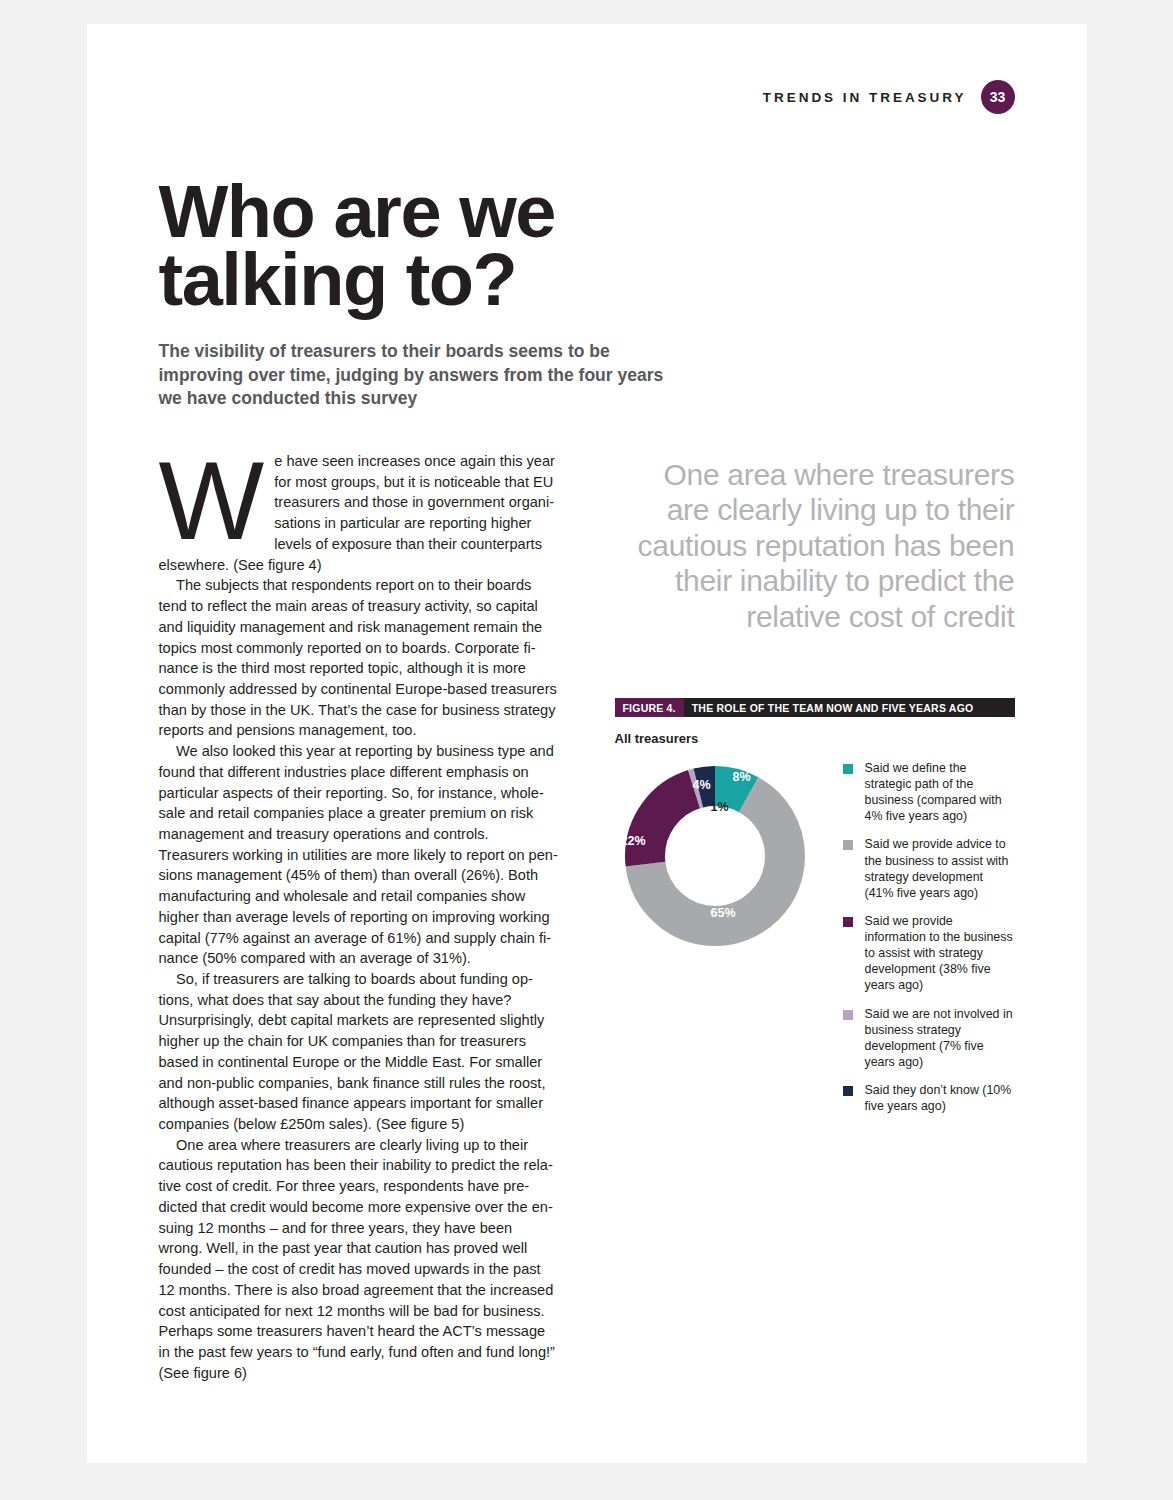Trends in Treasury 33
Who are we
talking to?
The visibility of treasurers to their boards seems to be improving over time, judging by answers from the four years we have conducted this survey
We have seen increases once again this year for most groups, but it is noticeable that EU treasurers and those in government organisations in particular are reporting higher levels of exposure than their counterparts elsewhere. (See figure 4)
The subjects that respondents report on to their boards tend to reflect the main areas of treasury activity, so capital and liquidity management and risk management remain the topics most commonly reported on to boards. Corporate finance is the third most reported topic, although it is more commonly addressed by continental Europe-based treasurers than by those in the UK. That’s the case for business strategy reports and pensions management, too.
We also looked this year at reporting by business type and found that different industries place different emphasis on particular aspects of their reporting. So, for instance, wholesale and retail companies place a greater premium on risk management and treasury operations and controls. Treasurers working in utilities are more likely to report on pensions management (45% of them) than overall (26%). Both manufacturing and wholesale and retail companies show higher than average levels of reporting on improving working capital (77% against an average of 61%) and supply chain finance (50% compared with an average of 31%).
So, if treasurers are talking to boards about funding options, what does that say about the funding they have? Unsurprisingly, debt capital markets are represented slightly higher up the chain for UK companies than for treasurers based in continental Europe or the Middle East. For smaller and non-public companies, bank finance still rules the roost, although asset-based finance appears important for smaller companies (below £250m sales). (See figure 5)
One area where treasurers are clearly living up to their cautious reputation has been their inability to predict the relative cost of credit. For three years, respondents have predicted that credit would become more expensive over the ensuing 12 months – and for three years, they have been wrong. Well, in the past year that caution has proved well founded – the cost of credit has moved upwards in the past 12 months. There is also broad agreement that the increased cost anticipated for next 12 months will be bad for business. Perhaps some treasurers haven’t heard the ACT’s message in the past few years to “fund early, fund often and fund long!” (See figure 6)
One area where treasurers are clearly living up to their cautious reputation has been their inability to predict the relative cost of credit
Figure 4. The role of the team now and five years ago
All treasurers
8% 4% 1% 22% 65%
Said we define the strategic path of the business (compared with 4% five years ago)
Said we provide advice to the business to assist with strategy development (41% five years ago)
Said we provide information to the business to assist with strategy development (38% five years ago)
Said we are not involved in business strategy development (7% five years ago)
Said they don’t know (10% five years ago)